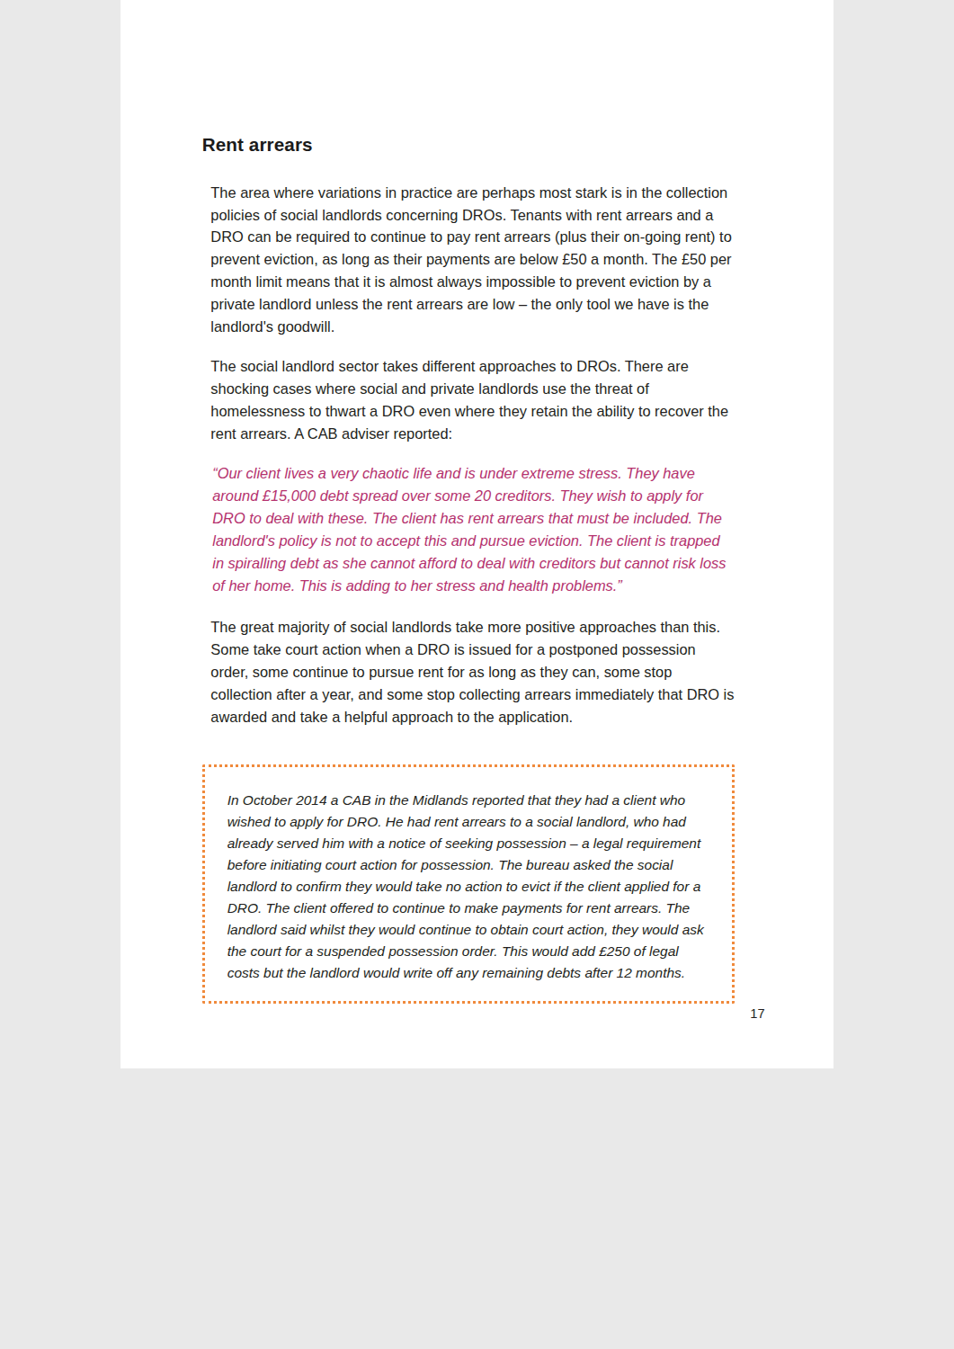Rent arrears
The area where variations in practice are perhaps most stark is in the collection policies of social landlords concerning DROs. Tenants with rent arrears and a DRO can be required to continue to pay rent arrears (plus their on-going rent) to prevent eviction, as long as their payments are below £50 a month. The £50 per month limit means that it is almost always impossible to prevent eviction by a private landlord unless the rent arrears are low – the only tool we have is the landlord's goodwill.
The social landlord sector takes different approaches to DROs. There are shocking cases where social and private landlords use the threat of homelessness to thwart a DRO even where they retain the ability to recover the rent arrears. A CAB adviser reported:
“Our client lives a very chaotic life and is under extreme stress. They have around £15,000 debt spread over some 20 creditors. They wish to apply for DRO to deal with these. The client has rent arrears that must be included. The landlord's policy is not to accept this and pursue eviction. The client is trapped in spiralling debt as she cannot afford to deal with creditors but cannot risk loss of her home. This is adding to her stress and health problems.”
The great majority of social landlords take more positive approaches than this. Some take court action when a DRO is issued for a postponed possession order, some continue to pursue rent for as long as they can, some stop collection after a year, and some stop collecting arrears immediately that DRO is awarded and take a helpful approach to the application.
In October 2014 a CAB in the Midlands reported that they had a client who wished to apply for DRO. He had rent arrears to a social landlord, who had already served him with a notice of seeking possession – a legal requirement before initiating court action for possession. The bureau asked the social landlord to confirm they would take no action to evict if the client applied for a DRO. The client offered to continue to make payments for rent arrears. The landlord said whilst they would continue to obtain court action, they would ask the court for a suspended possession order. This would add £250 of legal costs but the landlord would write off any remaining debts after 12 months.
17